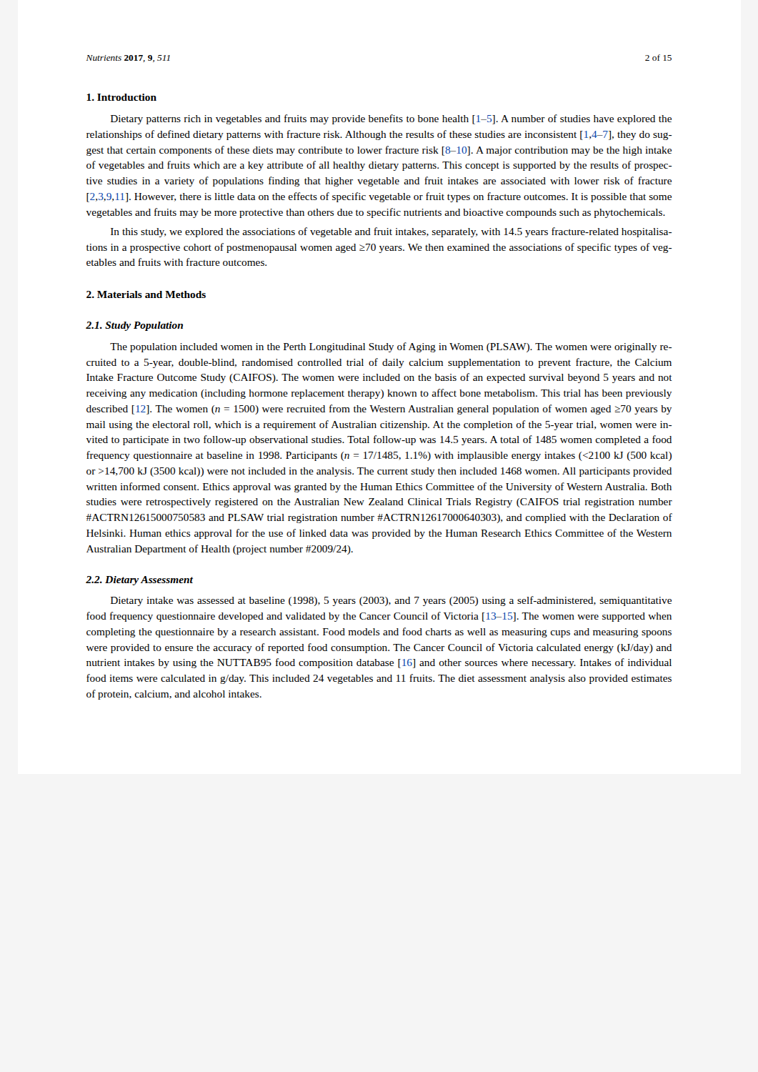Nutrients 2017, 9, 511 2 of 15
1. Introduction
Dietary patterns rich in vegetables and fruits may provide benefits to bone health [1–5]. A number of studies have explored the relationships of defined dietary patterns with fracture risk. Although the results of these studies are inconsistent [1,4–7], they do suggest that certain components of these diets may contribute to lower fracture risk [8–10]. A major contribution may be the high intake of vegetables and fruits which are a key attribute of all healthy dietary patterns. This concept is supported by the results of prospective studies in a variety of populations finding that higher vegetable and fruit intakes are associated with lower risk of fracture [2,3,9,11]. However, there is little data on the effects of specific vegetable or fruit types on fracture outcomes. It is possible that some vegetables and fruits may be more protective than others due to specific nutrients and bioactive compounds such as phytochemicals.
In this study, we explored the associations of vegetable and fruit intakes, separately, with 14.5 years fracture-related hospitalisations in a prospective cohort of postmenopausal women aged ≥70 years. We then examined the associations of specific types of vegetables and fruits with fracture outcomes.
2. Materials and Methods
2.1. Study Population
The population included women in the Perth Longitudinal Study of Aging in Women (PLSAW). The women were originally recruited to a 5-year, double-blind, randomised controlled trial of daily calcium supplementation to prevent fracture, the Calcium Intake Fracture Outcome Study (CAIFOS). The women were included on the basis of an expected survival beyond 5 years and not receiving any medication (including hormone replacement therapy) known to affect bone metabolism. This trial has been previously described [12]. The women (n = 1500) were recruited from the Western Australian general population of women aged ≥70 years by mail using the electoral roll, which is a requirement of Australian citizenship. At the completion of the 5-year trial, women were invited to participate in two follow-up observational studies. Total follow-up was 14.5 years. A total of 1485 women completed a food frequency questionnaire at baseline in 1998. Participants (n = 17/1485, 1.1%) with implausible energy intakes (<2100 kJ (500 kcal) or >14,700 kJ (3500 kcal)) were not included in the analysis. The current study then included 1468 women. All participants provided written informed consent. Ethics approval was granted by the Human Ethics Committee of the University of Western Australia. Both studies were retrospectively registered on the Australian New Zealand Clinical Trials Registry (CAIFOS trial registration number #ACTRN12615000750583 and PLSAW trial registration number #ACTRN12617000640303), and complied with the Declaration of Helsinki. Human ethics approval for the use of linked data was provided by the Human Research Ethics Committee of the Western Australian Department of Health (project number #2009/24).
2.2. Dietary Assessment
Dietary intake was assessed at baseline (1998), 5 years (2003), and 7 years (2005) using a self-administered, semiquantitative food frequency questionnaire developed and validated by the Cancer Council of Victoria [13–15]. The women were supported when completing the questionnaire by a research assistant. Food models and food charts as well as measuring cups and measuring spoons were provided to ensure the accuracy of reported food consumption. The Cancer Council of Victoria calculated energy (kJ/day) and nutrient intakes by using the NUTTAB95 food composition database [16] and other sources where necessary. Intakes of individual food items were calculated in g/day. This included 24 vegetables and 11 fruits. The diet assessment analysis also provided estimates of protein, calcium, and alcohol intakes.